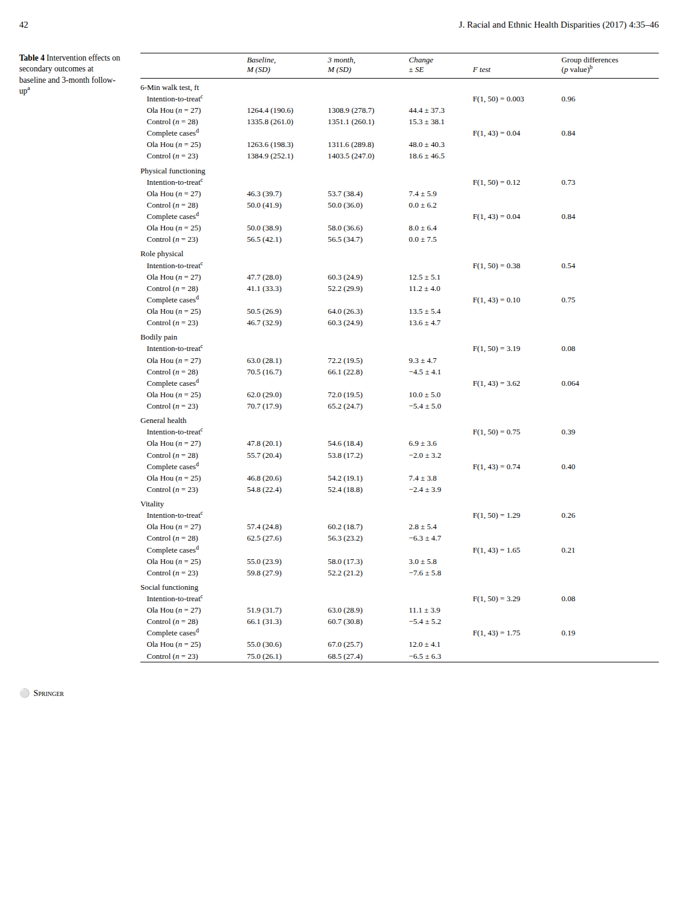42 J. Racial and Ethnic Health Disparities (2017) 4:35–46
Table 4 Intervention effects on secondary outcomes at baseline and 3-month follow-upa
Intervention effects on secondary outcomes at baseline and 3-month follow-up
| | Baseline, M (SD) | 3 month, M (SD) | Change ± SE | F test | Group differences ( p value) b |
| --- | --- | --- | --- | --- | --- |
| 6-Min walk test, ft |
| Intention-to-treat c | | | | F(1, 50) = 0.003 | 0.96 |
| Ola Hou ( n = 27) | 1264.4 (190.6) | 1308.9 (278.7) | 44.4 ± 37.3 | | |
| Control ( n = 28) | 1335.8 (261.0) | 1351.1 (260.1) | 15.3 ± 38.1 | | |
| Complete cases d | | | | F(1, 43) = 0.04 | 0.84 |
| Ola Hou ( n = 25) | 1263.6 (198.3) | 1311.6 (289.8) | 48.0 ± 40.3 | | |
| Control ( n = 23) | 1384.9 (252.1) | 1403.5 (247.0) | 18.6 ± 46.5 | | |
| Physical functioning |
| Intention-to-treat c | | | | F(1, 50) = 0.12 | 0.73 |
| Ola Hou ( n = 27) | 46.3 (39.7) | 53.7 (38.4) | 7.4 ± 5.9 | | |
| Control ( n = 28) | 50.0 (41.9) | 50.0 (36.0) | 0.0 ± 6.2 | | |
| Complete cases d | | | | F(1, 43) = 0.04 | 0.84 |
| Ola Hou ( n = 25) | 50.0 (38.9) | 58.0 (36.6) | 8.0 ± 6.4 | | |
| Control ( n = 23) | 56.5 (42.1) | 56.5 (34.7) | 0.0 ± 7.5 | | |
| Role physical |
| Intention-to-treat c | | | | F(1, 50) = 0.38 | 0.54 |
| Ola Hou ( n = 27) | 47.7 (28.0) | 60.3 (24.9) | 12.5 ± 5.1 | | |
| Control ( n = 28) | 41.1 (33.3) | 52.2 (29.9) | 11.2 ± 4.0 | | |
| Complete cases d | | | | F(1, 43) = 0.10 | 0.75 |
| Ola Hou ( n = 25) | 50.5 (26.9) | 64.0 (26.3) | 13.5 ± 5.4 | | |
| Control ( n = 23) | 46.7 (32.9) | 60.3 (24.9) | 13.6 ± 4.7 | | |
| Bodily pain |
| Intention-to-treat c | | | | F(1, 50) = 3.19 | 0.08 |
| Ola Hou ( n = 27) | 63.0 (28.1) | 72.2 (19.5) | 9.3 ± 4.7 | | |
| Control ( n = 28) | 70.5 (16.7) | 66.1 (22.8) | −4.5 ± 4.1 | | |
| Complete cases d | | | | F(1, 43) = 3.62 | 0.064 |
| Ola Hou ( n = 25) | 62.0 (29.0) | 72.0 (19.5) | 10.0 ± 5.0 | | |
| Control ( n = 23) | 70.7 (17.9) | 65.2 (24.7) | −5.4 ± 5.0 | | |
| General health |
| Intention-to-treat c | | | | F(1, 50) = 0.75 | 0.39 |
| Ola Hou ( n = 27) | 47.8 (20.1) | 54.6 (18.4) | 6.9 ± 3.6 | | |
| Control ( n = 28) | 55.7 (20.4) | 53.8 (17.2) | −2.0 ± 3.2 | | |
| Complete cases d | | | | F(1, 43) = 0.74 | 0.40 |
| Ola Hou ( n = 25) | 46.8 (20.6) | 54.2 (19.1) | 7.4 ± 3.8 | | |
| Control ( n = 23) | 54.8 (22.4) | 52.4 (18.8) | −2.4 ± 3.9 | | |
| Vitality |
| Intention-to-treat c | | | | F(1, 50) = 1.29 | 0.26 |
| Ola Hou ( n = 27) | 57.4 (24.8) | 60.2 (18.7) | 2.8 ± 5.4 | | |
| Control ( n = 28) | 62.5 (27.6) | 56.3 (23.2) | −6.3 ± 4.7 | | |
| Complete cases d | | | | F(1, 43) = 1.65 | 0.21 |
| Ola Hou ( n = 25) | 55.0 (23.9) | 58.0 (17.3) | 3.0 ± 5.8 | | |
| Control ( n = 23) | 59.8 (27.9) | 52.2 (21.2) | −7.6 ± 5.8 | | |
| Social functioning |
| Intention-to-treat c | | | | F(1, 50) = 3.29 | 0.08 |
| Ola Hou ( n = 27) | 51.9 (31.7) | 63.0 (28.9) | 11.1 ± 3.9 | | |
| Control ( n = 28) | 66.1 (31.3) | 60.7 (30.8) | −5.4 ± 5.2 | | |
| Complete cases d | | | | F(1, 43) = 1.75 | 0.19 |
| Ola Hou ( n = 25) | 55.0 (30.6) | 67.0 (25.7) | 12.0 ± 4.1 | | |
| Control ( n = 23) | 75.0 (26.1) | 68.5 (27.4) | −6.5 ± 6.3 | | |
⚪Springer